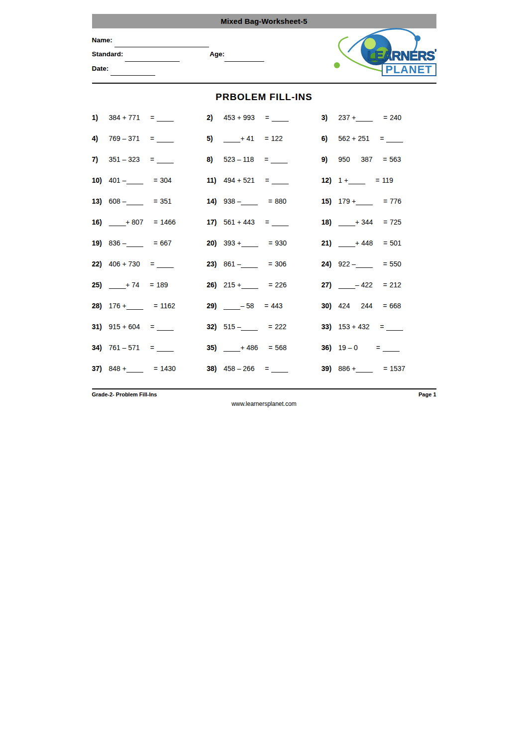Mixed Bag-Worksheet-5
Name:
Standard: Age:
Date:
LEARNERS’
PLANET
PRBOLEM FILL-INS
| 1) 384 + 771 = | 2) 453 + 993 = | 3) 237 + = 240 |
| 4) 769 – 371 = | 5) + 41 = 122 | 6) 562 + 251 = |
| 7) 351 – 323 = | 8) 523 – 118 = | 9) 950 387 = 563 |
| 10) 401 – = 304 | 11) 494 + 521 = | 12) 1 + = 119 |
| 13) 608 – = 351 | 14) 938 – = 880 | 15) 179 + = 776 |
| 16) + 807 = 1466 | 17) 561 + 443 = | 18) + 344 = 725 |
| 19) 836 – = 667 | 20) 393 + = 930 | 21) + 448 = 501 |
| 22) 406 + 730 = | 23) 861 – = 306 | 24) 922 – = 550 |
| 25) + 74 = 189 | 26) 215 + = 226 | 27) – 422 = 212 |
| 28) 176 + = 1162 | 29) – 58 = 443 | 30) 424 244 = 668 |
| 31) 915 + 604 = | 32) 515 – = 222 | 33) 153 + 432 = |
| 34) 761 – 571 = | 35) + 486 = 568 | 36) 19 – 0 = |
| 37) 848 + = 1430 | 38) 458 – 266 = | 39) 886 + = 1537 |
Grade-2- Problem Fill-Ins
Page 1
www.learnersplanet.com